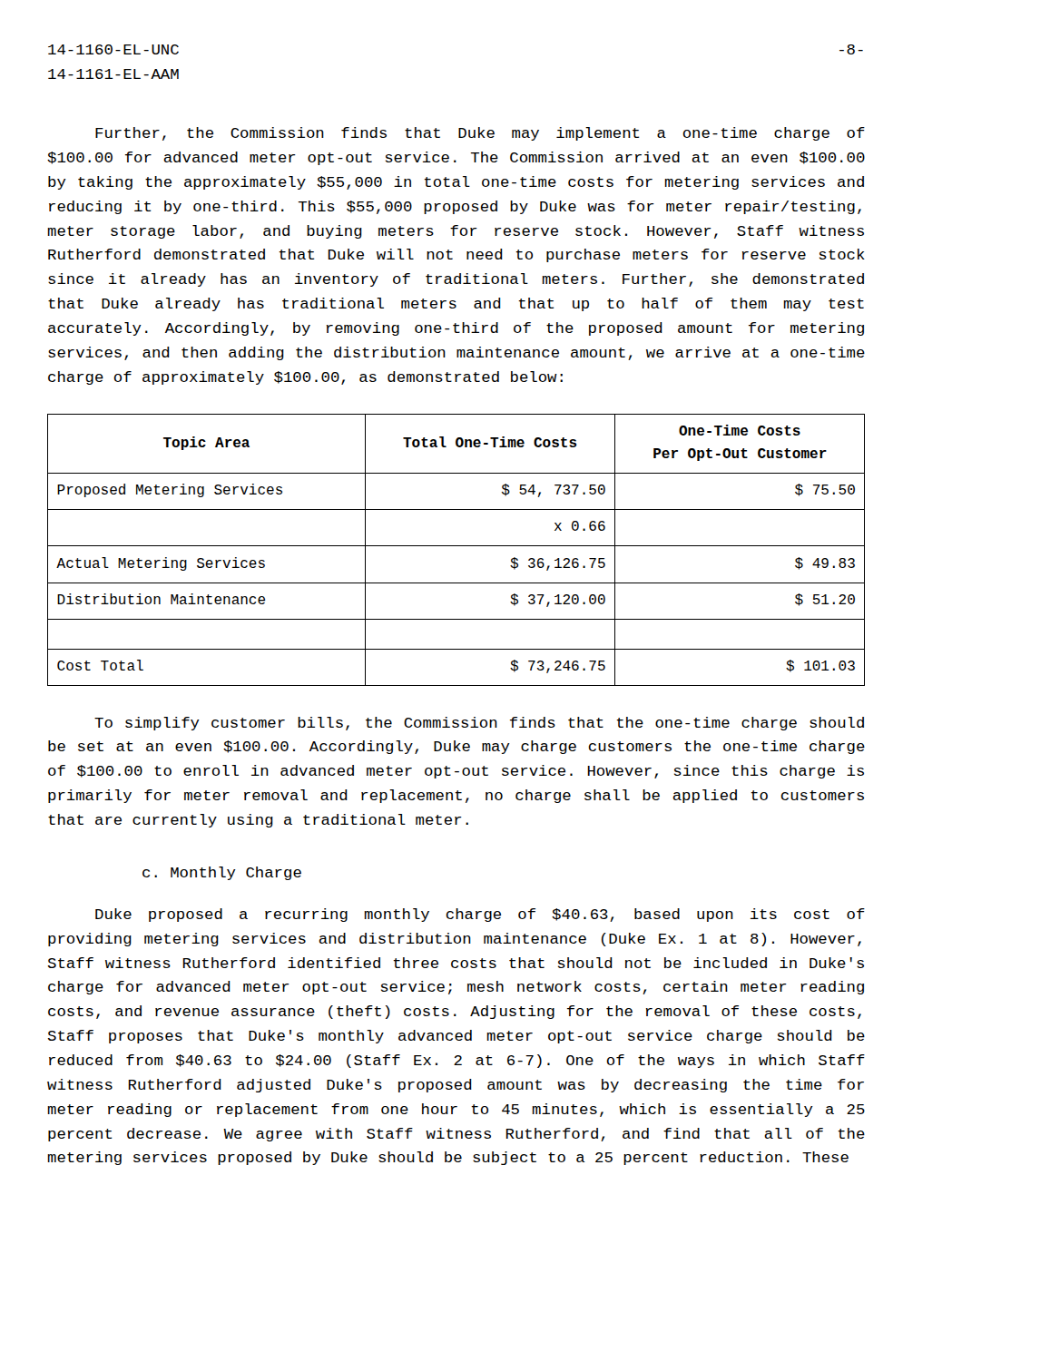14-1160-EL-UNC 14-1161-EL-AAM
-8-
Further, the Commission finds that Duke may implement a one-time charge of $100.00 for advanced meter opt-out service. The Commission arrived at an even $100.00 by taking the approximately $55,000 in total one-time costs for metering services and reducing it by one-third. This $55,000 proposed by Duke was for meter repair/testing, meter storage labor, and buying meters for reserve stock. However, Staff witness Rutherford demonstrated that Duke will not need to purchase meters for reserve stock since it already has an inventory of traditional meters. Further, she demonstrated that Duke already has traditional meters and that up to half of them may test accurately. Accordingly, by removing one-third of the proposed amount for metering services, and then adding the distribution maintenance amount, we arrive at a one-time charge of approximately $100.00, as demonstrated below:
| Topic Area | Total One-Time Costs | One-Time Costs Per Opt-Out Customer |
| --- | --- | --- |
| Proposed Metering Services | $ 54, 737.50 | $ 75.50 |
| | x 0.66 | |
| Actual Metering Services | $ 36,126.75 | $ 49.83 |
| Distribution Maintenance | $ 37,120.00 | $ 51.20 |
| Cost Total | $ 73,246.75 | $ 101.03 |
To simplify customer bills, the Commission finds that the one-time charge should be set at an even $100.00. Accordingly, Duke may charge customers the one-time charge of $100.00 to enroll in advanced meter opt-out service. However, since this charge is primarily for meter removal and replacement, no charge shall be applied to customers that are currently using a traditional meter.
c. Monthly Charge
Duke proposed a recurring monthly charge of $40.63, based upon its cost of providing metering services and distribution maintenance (Duke Ex. 1 at 8). However, Staff witness Rutherford identified three costs that should not be included in Duke's charge for advanced meter opt-out service; mesh network costs, certain meter reading costs, and revenue assurance (theft) costs. Adjusting for the removal of these costs, Staff proposes that Duke's monthly advanced meter opt-out service charge should be reduced from $40.63 to $24.00 (Staff Ex. 2 at 6-7). One of the ways in which Staff witness Rutherford adjusted Duke's proposed amount was by decreasing the time for meter reading or replacement from one hour to 45 minutes, which is essentially a 25 percent decrease. We agree with Staff witness Rutherford, and find that all of the metering services proposed by Duke should be subject to a 25 percent reduction. These